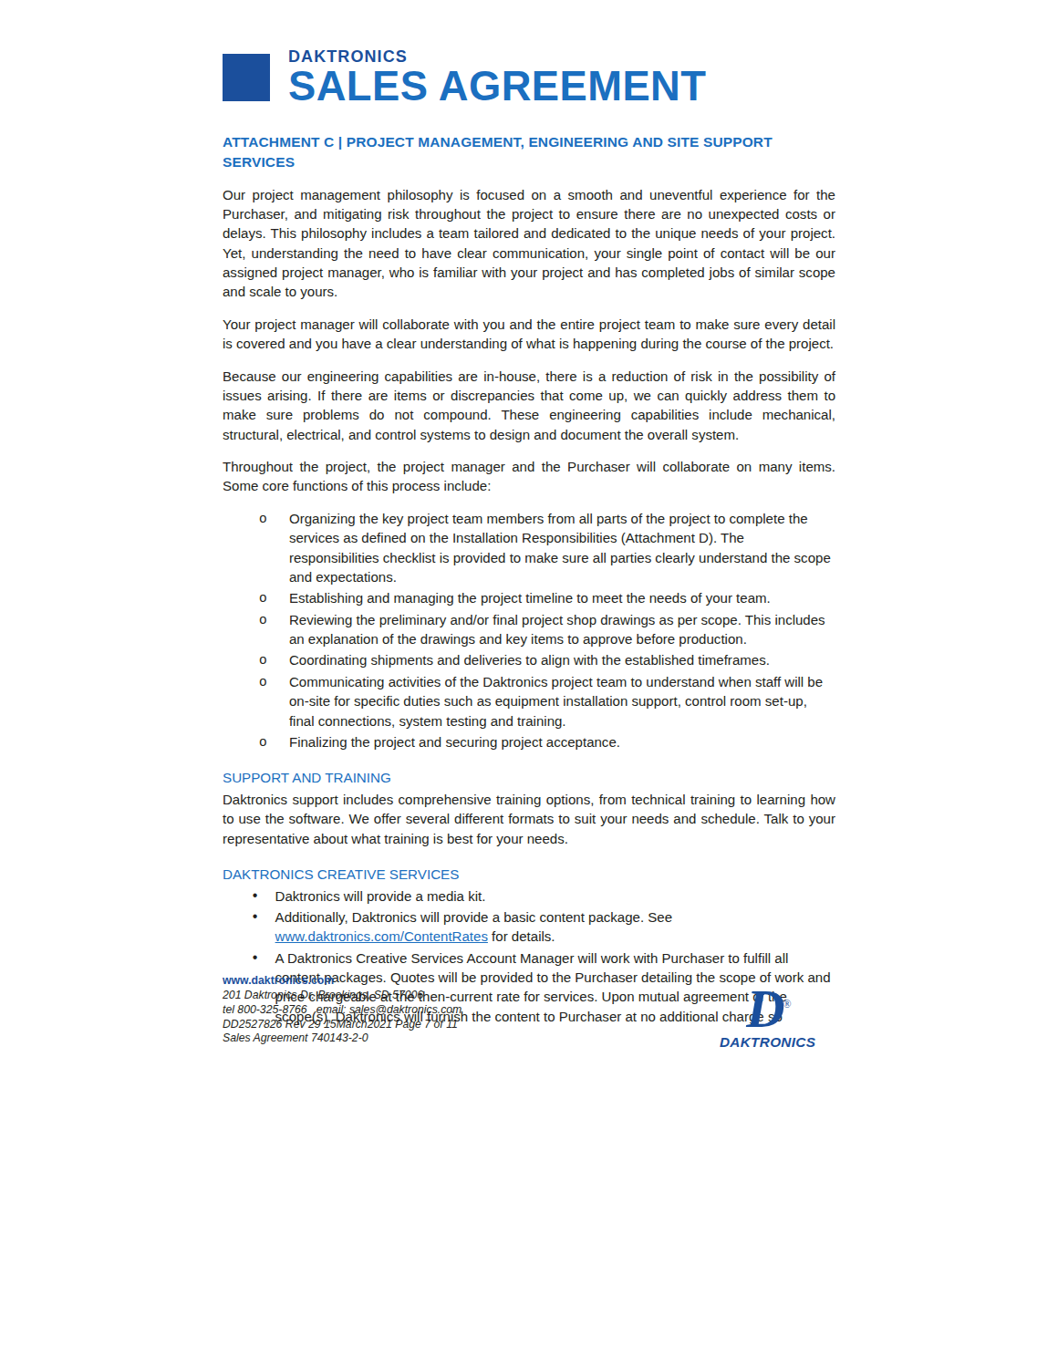DAKTRONICS
SALES AGREEMENT
ATTACHMENT C | PROJECT MANAGEMENT, ENGINEERING AND SITE SUPPORT SERVICES
Our project management philosophy is focused on a smooth and uneventful experience for the Purchaser, and mitigating risk throughout the project to ensure there are no unexpected costs or delays. This philosophy includes a team tailored and dedicated to the unique needs of your project. Yet, understanding the need to have clear communication, your single point of contact will be our assigned project manager, who is familiar with your project and has completed jobs of similar scope and scale to yours.
Your project manager will collaborate with you and the entire project team to make sure every detail is covered and you have a clear understanding of what is happening during the course of the project.
Because our engineering capabilities are in-house, there is a reduction of risk in the possibility of issues arising. If there are items or discrepancies that come up, we can quickly address them to make sure problems do not compound. These engineering capabilities include mechanical, structural, electrical, and control systems to design and document the overall system.
Throughout the project, the project manager and the Purchaser will collaborate on many items. Some core functions of this process include:
Organizing the key project team members from all parts of the project to complete the services as defined on the Installation Responsibilities (Attachment D). The responsibilities checklist is provided to make sure all parties clearly understand the scope and expectations.
Establishing and managing the project timeline to meet the needs of your team.
Reviewing the preliminary and/or final project shop drawings as per scope. This includes an explanation of the drawings and key items to approve before production.
Coordinating shipments and deliveries to align with the established timeframes.
Communicating activities of the Daktronics project team to understand when staff will be on-site for specific duties such as equipment installation support, control room set-up, final connections, system testing and training.
Finalizing the project and securing project acceptance.
SUPPORT AND TRAINING
Daktronics support includes comprehensive training options, from technical training to learning how to use the software. We offer several different formats to suit your needs and schedule. Talk to your representative about what training is best for your needs.
DAKTRONICS CREATIVE SERVICES
Daktronics will provide a media kit.
Additionally, Daktronics will provide a basic content package. See www.daktronics.com/ContentRates for details.
A Daktronics Creative Services Account Manager will work with Purchaser to fulfill all content packages. Quotes will be provided to the Purchaser detailing the scope of work and price chargeable at the then-current rate for services. Upon mutual agreement of the scope(s), Daktronics will furnish the content to Purchaser at no additional charge so
www.daktronics.com
201 Daktronics Dr. Brookings, SD 57006
tel 800-325-8766 email: sales@daktronics.com
DD2527826 Rev 29 15March2021 Page 7 of 11
Sales Agreement 740143-2-0
D®
DAKTRONICS